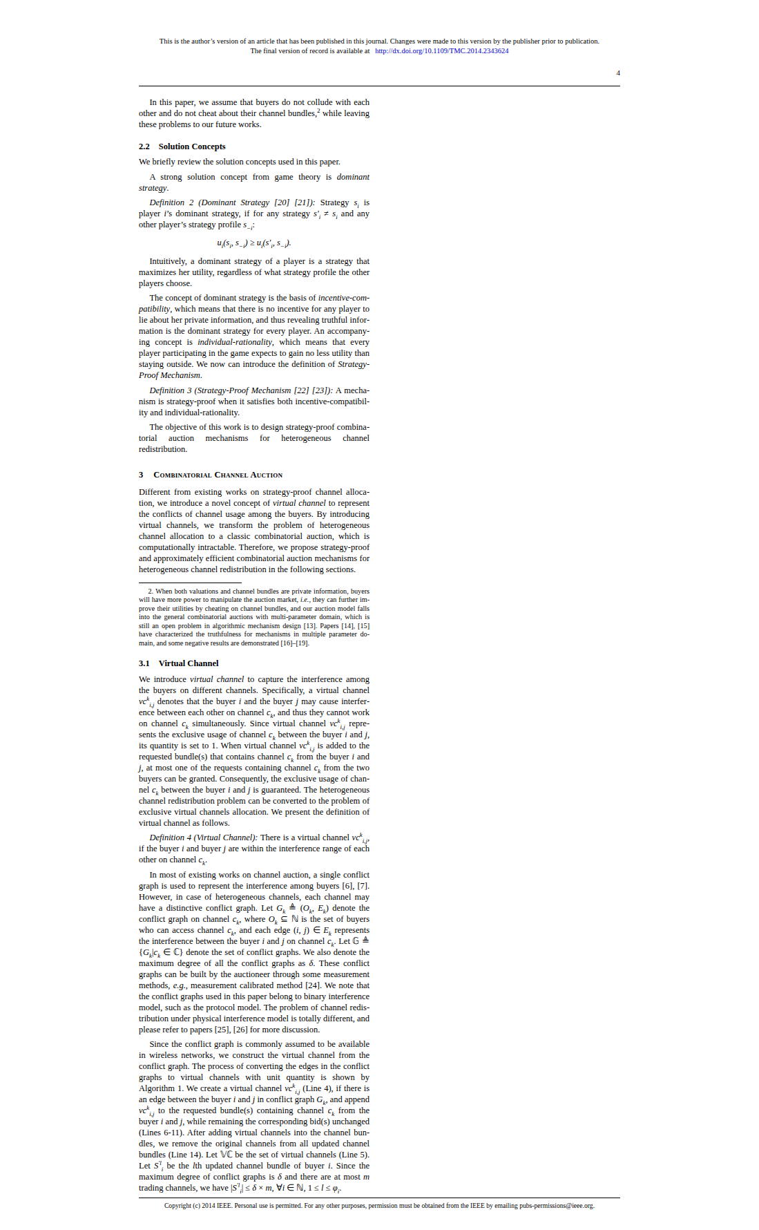This is the author’s version of an article that has been published in this journal. Changes were made to this version by the publisher prior to publication.
The final version of record is available at http://dx.doi.org/10.1109/TMC.2014.2343624
4
In this paper, we assume that buyers do not collude with each other and do not cheat about their channel bundles,2 while leaving these problems to our future works.
2.2 Solution Concepts
We briefly review the solution concepts used in this paper.
A strong solution concept from game theory is dominant strategy.
Definition 2 (Dominant Strategy [20] [21]): Strategy si is player i’s dominant strategy, if for any strategy s′i ≠ si and any other player’s strategy profile s−i:
ui(si, s−i) ≥ ui(s′i, s−i).
Intuitively, a dominant strategy of a player is a strategy that maximizes her utility, regardless of what strategy profile the other players choose.
The concept of dominant strategy is the basis of incentive-compatibility, which means that there is no incentive for any player to lie about her private information, and thus revealing truthful information is the dominant strategy for every player. An accompanying concept is individual-rationality, which means that every player participating in the game expects to gain no less utility than staying outside. We now can introduce the definition of Strategy-Proof Mechanism.
Definition 3 (Strategy-Proof Mechanism [22] [23]): A mechanism is strategy-proof when it satisfies both incentive-compatibility and individual-rationality.
The objective of this work is to design strategy-proof combinatorial auction mechanisms for heterogeneous channel redistribution.
3 Combinatorial Channel Auction
Different from existing works on strategy-proof channel allocation, we introduce a novel concept of virtual channel to represent the conflicts of channel usage among the buyers. By introducing virtual channels, we transform the problem of heterogeneous channel allocation to a classic combinatorial auction, which is computationally intractable. Therefore, we propose strategy-proof and approximately efficient combinatorial auction mechanisms for heterogeneous channel redistribution in the following sections.
2. When both valuations and channel bundles are private information, buyers will have more power to manipulate the auction market, i.e., they can further improve their utilities by cheating on channel bundles, and our auction model falls into the general combinatorial auctions with multi-parameter domain, which is still an open problem in algorithmic mechanism design [13]. Papers [14], [15] have characterized the truthfulness for mechanisms in multiple parameter domain, and some negative results are demonstrated [16]–[19].
3.1 Virtual Channel
We introduce virtual channel to capture the interference among the buyers on different channels. Specifically, a virtual channel vcki,j denotes that the buyer i and the buyer j may cause interference between each other on channel ck, and thus they cannot work on channel ck simultaneously. Since virtual channel vcki,j represents the exclusive usage of channel ck between the buyer i and j, its quantity is set to 1. When virtual channel vcki,j is added to the requested bundle(s) that contains channel ck from the buyer i and j, at most one of the requests containing channel ck from the two buyers can be granted. Consequently, the exclusive usage of channel ck between the buyer i and j is guaranteed. The heterogeneous channel redistribution problem can be converted to the problem of exclusive virtual channels allocation. We present the definition of virtual channel as follows.
Definition 4 (Virtual Channel): There is a virtual channel vcki,j, if the buyer i and buyer j are within the interference range of each other on channel ck.
In most of existing works on channel auction, a single conflict graph is used to represent the interference among buyers [6], [7]. However, in case of heterogeneous channels, each channel may have a distinctive conflict graph. Let Gk ≜ (Ok, Ek) denote the conflict graph on channel ck, where Ok ⊆ ℕ is the set of buyers who can access channel ck, and each edge (i, j) ∈ Ek represents the interference between the buyer i and j on channel ck. Let 𝔾 ≜ {Gk|ck ∈ ℂ} denote the set of conflict graphs. We also denote the maximum degree of all the conflict graphs as δ. These conflict graphs can be built by the auctioneer through some measurement methods, e.g., measurement calibrated method [24]. We note that the conflict graphs used in this paper belong to binary interference model, such as the protocol model. The problem of channel redistribution under physical interference model is totally different, and please refer to papers [25], [26] for more discussion.
Since the conflict graph is commonly assumed to be available in wireless networks, we construct the virtual channel from the conflict graph. The process of converting the edges in the conflict graphs to virtual channels with unit quantity is shown by Algorithm 1. We create a virtual channel vcki,j (Line 4), if there is an edge between the buyer i and j in conflict graph Gk, and append vcki,j to the requested bundle(s) containing channel ck from the buyer i and j, while remaining the corresponding bid(s) unchanged (Lines 6-11). After adding virtual channels into the channel bundles, we remove the original channels from all updated channel bundles (Line 14). Let 𝕍ℂ be the set of virtual channels (Line 5). Let S′li be the lth updated channel bundle of buyer i. Since the maximum degree of conflict graphs is δ and there are at most m trading channels, we have |S′li| ≤ δ × m, ∀i ∈ ℕ, 1 ≤ l ≤ φi.
Copyright (c) 2014 IEEE. Personal use is permitted. For any other purposes, permission must be obtained from the IEEE by emailing pubs-permissions@ieee.org.